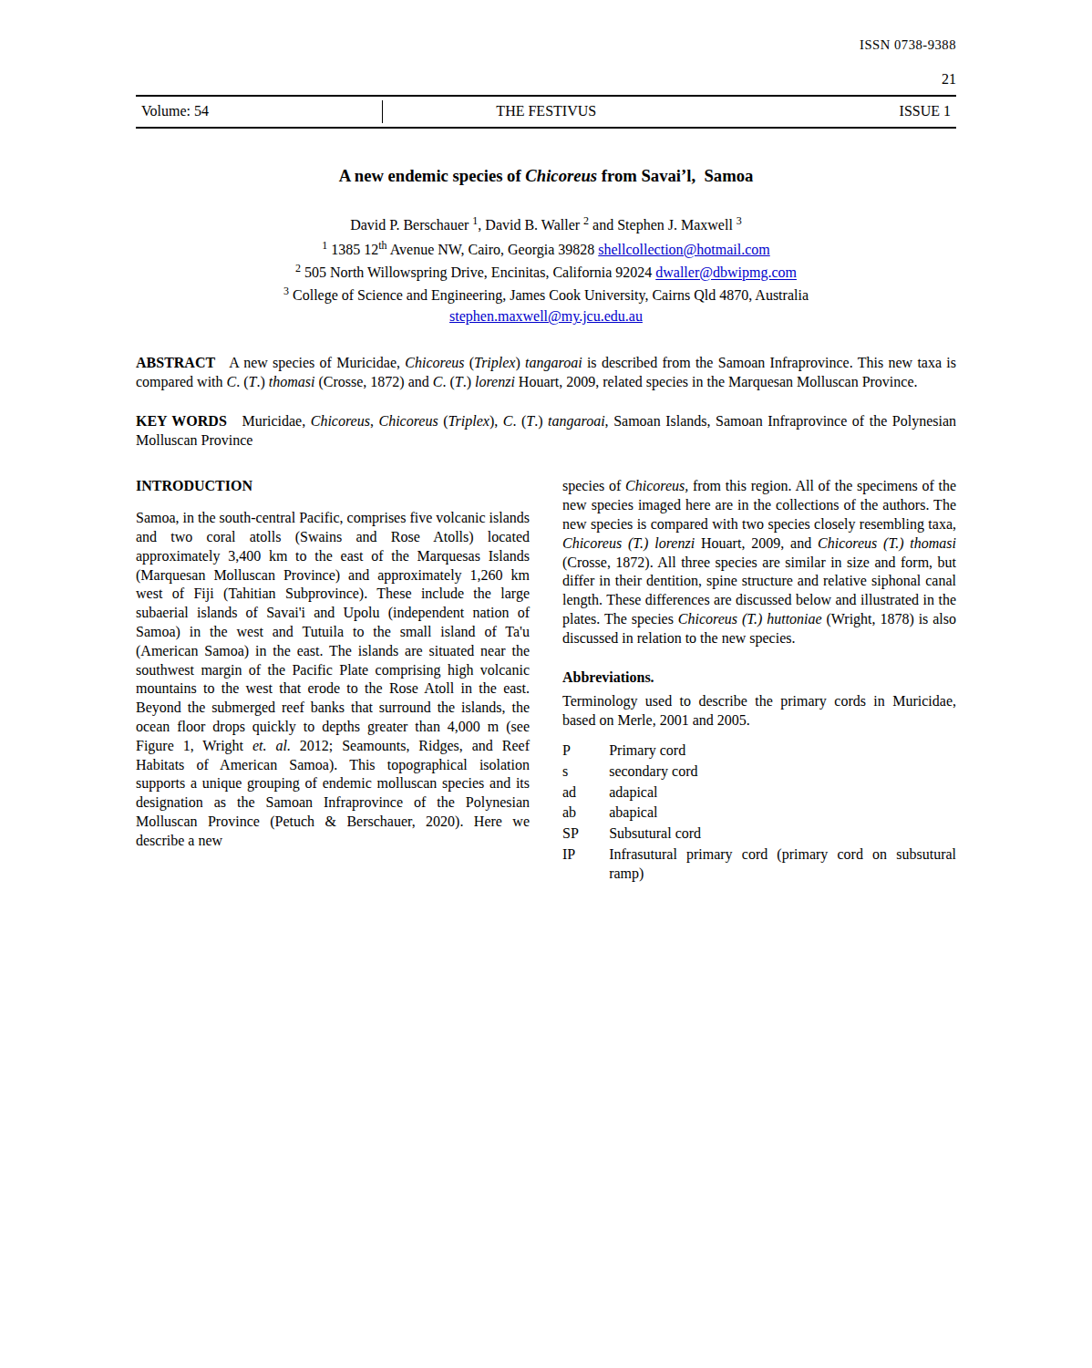ISSN 0738-9388
21
| Volume: 54 | THE FESTIVUS | ISSUE 1 |
A new endemic species of Chicoreus from Savai’l, Samoa
David P. Berschauer 1, David B. Waller 2 and Stephen J. Maxwell 3
1 1385 12th Avenue NW, Cairo, Georgia 39828 shellcollection@hotmail.com
2 505 North Willowspring Drive, Encinitas, California 92024 dwaller@dbwipmg.com
3 College of Science and Engineering, James Cook University, Cairns Qld 4870, Australia
stephen.maxwell@my.jcu.edu.au
ABSTRACT A new species of Muricidae, Chicoreus (Triplex) tangaroai is described from the Samoan Infraprovince. This new taxa is compared with C. (T.) thomasi (Crosse, 1872) and C. (T.) lorenzi Houart, 2009, related species in the Marquesan Molluscan Province.
KEY WORDS Muricidae, Chicoreus, Chicoreus (Triplex), C. (T.) tangaroai, Samoan Islands, Samoan Infraprovince of the Polynesian Molluscan Province
INTRODUCTION
Samoa, in the south-central Pacific, comprises five volcanic islands and two coral atolls (Swains and Rose Atolls) located approximately 3,400 km to the east of the Marquesas Islands (Marquesan Molluscan Province) and approximately 1,260 km west of Fiji (Tahitian Subprovince). These include the large subaerial islands of Savai'i and Upolu (independent nation of Samoa) in the west and Tutuila to the small island of Ta'u (American Samoa) in the east. The islands are situated near the southwest margin of the Pacific Plate comprising high volcanic mountains to the west that erode to the Rose Atoll in the east. Beyond the submerged reef banks that surround the islands, the ocean floor drops quickly to depths greater than 4,000 m (see Figure 1, Wright et. al. 2012; Seamounts, Ridges, and Reef Habitats of American Samoa). This topographical isolation supports a unique grouping of endemic molluscan species and its designation as the Samoan Infraprovince of the Polynesian Molluscan Province (Petuch & Berschauer, 2020). Here we describe a new
species of Chicoreus, from this region. All of the specimens of the new species imaged here are in the collections of the authors. The new species is compared with two species closely resembling taxa, Chicoreus (T.) lorenzi Houart, 2009, and Chicoreus (T.) thomasi (Crosse, 1872). All three species are similar in size and form, but differ in their dentition, spine structure and relative siphonal canal length. These differences are discussed below and illustrated in the plates. The species Chicoreus (T.) huttoniae (Wright, 1878) is also discussed in relation to the new species.
Abbreviations.
Terminology used to describe the primary cords in Muricidae, based on Merle, 2001 and 2005.
| P | Primary cord |
| s | secondary cord |
| ad | adapical |
| ab | abapical |
| SP | Subsutural cord |
| IP | Infrasutural primary cord (primary cord on subsutural ramp) |